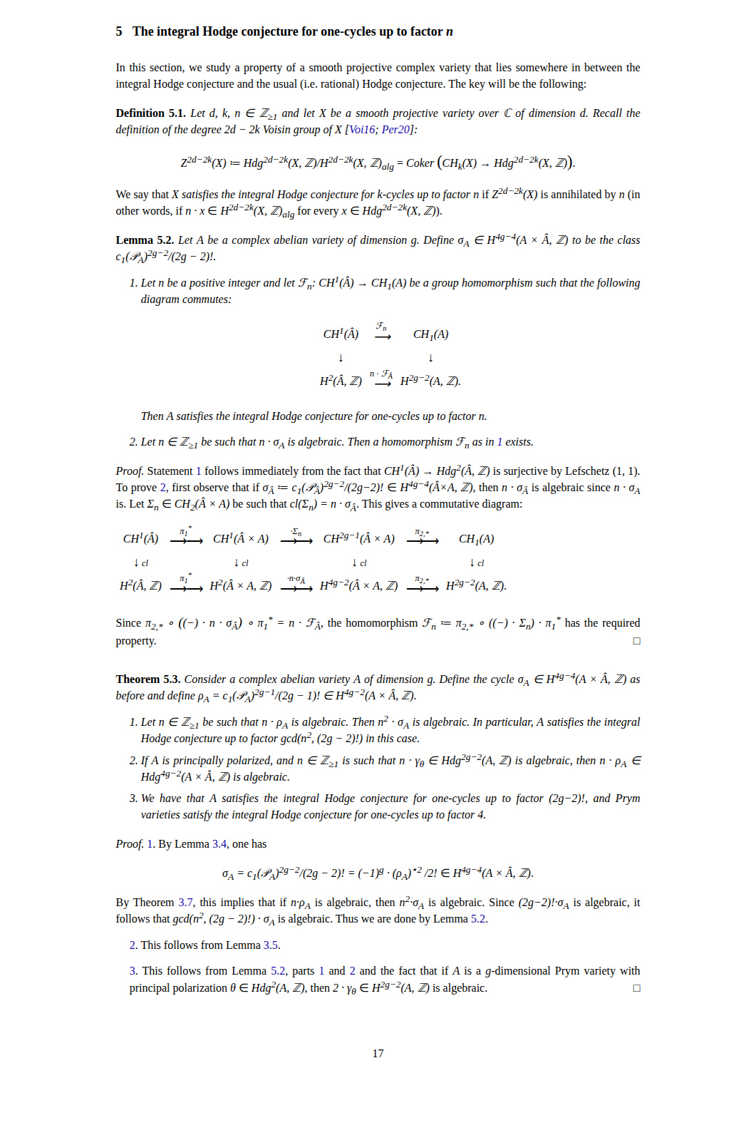5 The integral Hodge conjecture for one-cycles up to factor n
In this section, we study a property of a smooth projective complex variety that lies somewhere in between the integral Hodge conjecture and the usual (i.e. rational) Hodge conjecture. The key will be the following:
Definition 5.1. Let d, k, n ∈ ℤ≥1 and let X be a smooth projective variety over ℂ of dimension d. Recall the definition of the degree 2d − 2k Voisin group of X [Voi16; Per20]:
Z2d−2k(X) ≔ Hdg2d−2k(X, ℤ)/H2d−2k(X, ℤ)alg = Coker (CHk(X) → Hdg2d−2k(X, ℤ)).
We say that X satisfies the integral Hodge conjecture for k-cycles up to factor n if Z2d−2k(X) is annihilated by n (in other words, if n · x ∈ H2d−2k(X, ℤ)alg for every x ∈ Hdg2d−2k(X, ℤ)).
Lemma 5.2. Let A be a complex abelian variety of dimension g. Define σA ∈ H4g−4(A × Â, ℤ) to be the class c1(𝒫A)2g−2/(2g − 2)!.
Let n be a positive integer and let ℱn: CH1(Â) → CH1(A) be a group homomorphism such that the following diagram commutes:
| CH 1 ( Â ) | ℱ n ⟶ | CH 1 (A) |
| ↓ | | ↓ |
| H 2 ( Â , ℤ) | n · ℱ Â ⟶ | H 2g−2 (A, ℤ) . |
Then A satisfies the integral Hodge conjecture for one-cycles up to factor n.
Let n ∈ ℤ≥1 be such that n · σA is algebraic. Then a homomorphism ℱn as in 1 exists.
Proof. Statement 1 follows immediately from the fact that CH1(Â) → Hdg2(Â, ℤ) is surjective by Lefschetz (1, 1). To prove 2, first observe that if σÂ ≔ c1(𝒫Â)2g−2/(2g−2)! ∈ H4g−4(Â×A, ℤ), then n · σÂ is algebraic since n · σA is. Let Σn ∈ CH2(Â × A) be such that cl(Σn) = n · σÂ. This gives a commutative diagram:
| CH 1 ( Â ) | π 1 * ⟶⟶ | CH 1 ( Â × A) | ·Σ n ⟶⟶ | CH 2g−1 ( Â × A) | π 2,* ⟶⟶ | CH 1 (A) |
| ↓ cl | | ↓ cl | | ↓ cl | | ↓ cl |
| H 2 ( Â , ℤ) | π 1 * ⟶⟶ | H 2 ( Â × A, ℤ) | ·n·σ Â ⟶⟶ | H 4g−2 ( Â × A, ℤ) | π 2,* ⟶⟶ | H 2g−2 (A, ℤ) . |
Since π2,* ∘ ((−) · n · σÂ) ∘ π1* = n · ℱÂ, the homomorphism ℱn ≔ π2,* ∘ ((−) · Σn) · π1* has the required property. □
Theorem 5.3. Consider a complex abelian variety A of dimension g. Define the cycle σA ∈ H4g−4(A × Â, ℤ) as before and define ρA = c1(𝒫A)2g−1/(2g − 1)! ∈ H4g−2(A × Â, ℤ).
Let n ∈ ℤ≥1 be such that n · ρA is algebraic. Then n2 · σA is algebraic. In particular, A satisfies the integral Hodge conjecture up to factor gcd(n2, (2g − 2)!) in this case.
If A is principally polarized, and n ∈ ℤ≥1 is such that n · γθ ∈ Hdg2g−2(A, ℤ) is algebraic, then n · ρA ∈ Hdg4g−2(A × Â, ℤ) is algebraic.
We have that A satisfies the integral Hodge conjecture for one-cycles up to factor (2g−2)!, and Prym varieties satisfy the integral Hodge conjecture for one-cycles up to factor 4.
Proof. 1. By Lemma 3.4, one has
σA = c1(𝒫A)2g−2/(2g − 2)! = (−1)g · (ρA)⋆2 /2! ∈ H4g−4(A × Â, ℤ).
By Theorem 3.7, this implies that if n·ρA is algebraic, then n2·σA is algebraic. Since (2g−2)!·σA is algebraic, it follows that gcd(n2, (2g − 2)!) · σA is algebraic. Thus we are done by Lemma 5.2.
2. This follows from Lemma 3.5.
3. This follows from Lemma 5.2, parts 1 and 2 and the fact that if A is a g-dimensional Prym variety with principal polarization θ ∈ Hdg2(A, ℤ), then 2 · γθ ∈ H2g−2(A, ℤ) is algebraic. □
17